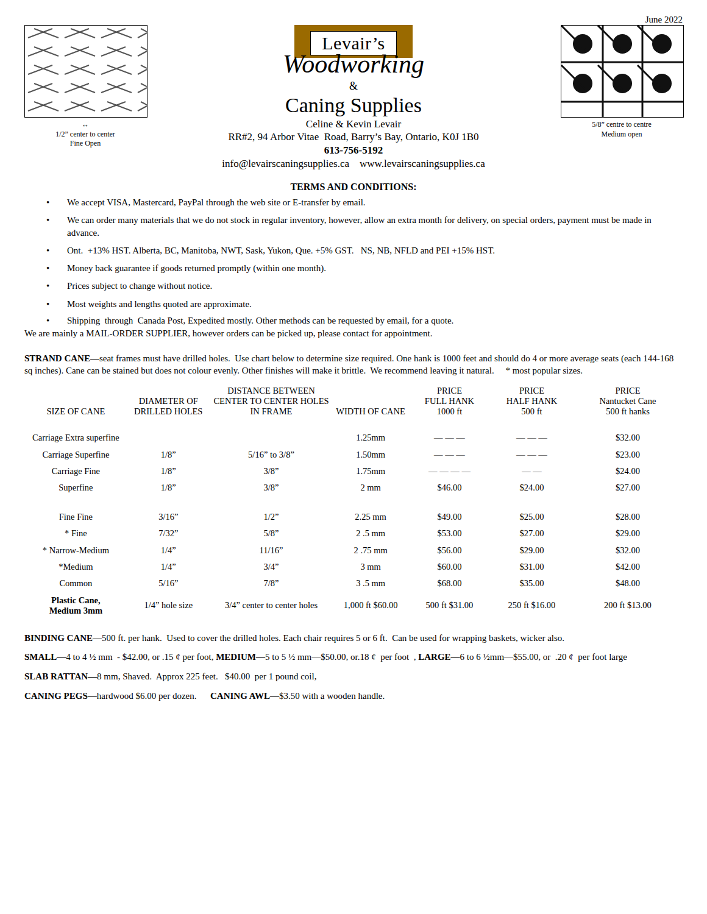June 2022
↔
1/2” center to center
Fine Open
Levair’s
Woodworking
&
Caning Supplies
Celine & Kevin Levair
RR#2, 94 Arbor Vitae Road, Barry’s Bay, Ontario, K0J 1B0
613-756-5192
info@levairscaningsupplies.ca www.levairscaningsupplies.ca
5/8” centre to centre
Medium open
TERMS AND CONDITIONS:
We accept VISA, Mastercard, PayPal through the web site or E-transfer by email.
We can order many materials that we do not stock in regular inventory, however, allow an extra month for delivery, on special orders, payment must be made in advance.
Ont. +13% HST. Alberta, BC, Manitoba, NWT, Sask, Yukon, Que. +5% GST. NS, NB, NFLD and PEI +15% HST.
Money back guarantee if goods returned promptly (within one month).
Prices subject to change without notice.
Most weights and lengths quoted are approximate.
Shipping through Canada Post, Expedited mostly. Other methods can be requested by email, for a quote.
We are mainly a MAIL-ORDER SUPPLIER, however orders can be picked up, please contact for appointment.
STRAND CANE—seat frames must have drilled holes. Use chart below to determine size required. One hank is 1000 feet and should do 4 or more average seats (each 144-168 sq inches). Cane can be stained but does not colour evenly. Other finishes will make it brittle. We recommend leaving it natural. * most popular sizes.
| SIZE OF CANE | DIAMETER OF DRILLED HOLES | DISTANCE BETWEEN CENTER TO CENTER HOLES IN FRAME | WIDTH OF CANE | PRICE FULL HANK 1000 ft | PRICE HALF HANK 500 ft | PRICE Nantucket Cane 500 ft hanks |
| --- | --- | --- | --- | --- | --- | --- |
| Carriage Extra superfine | | | 1.25mm | — — — | — — — | $32.00 |
| Carriage Superfine | 1/8” | 5/16” to 3/8” | 1.50mm | — — — | — — — | $23.00 |
| Carriage Fine | 1/8” | 3/8” | 1.75mm | — — — — | — — | $24.00 |
| Superfine | 1/8” | 3/8” | 2 mm | $46.00 | $24.00 | $27.00 |
| Fine Fine | 3/16” | 1/2” | 2.25 mm | $49.00 | $25.00 | $28.00 |
| * Fine | 7/32” | 5/8” | 2 .5 mm | $53.00 | $27.00 | $29.00 |
| * Narrow-Medium | 1/4” | 11/16” | 2 .75 mm | $56.00 | $29.00 | $32.00 |
| *Medium | 1/4” | 3/4” | 3 mm | $60.00 | $31.00 | $42.00 |
| Common | 5/16” | 7/8” | 3 .5 mm | $68.00 | $35.00 | $48.00 |
| Plastic Cane, Medium 3mm | 1/4” hole size | 3/4” center to center holes | 1,000 ft $60.00 | 500 ft $31.00 | 250 ft $16.00 | 200 ft $13.00 |
BINDING CANE—500 ft. per hank. Used to cover the drilled holes. Each chair requires 5 or 6 ft. Can be used for wrapping baskets, wicker also.
SMALL—4 to 4 ½ mm - $42.00, or .15 ¢ per foot, MEDIUM—5 to 5 ½ mm—$50.00, or.18 ¢ per foot , LARGE—6 to 6 ½mm—$55.00, or .20 ¢ per foot large
SLAB RATTAN—8 mm, Shaved. Approx 225 feet. $40.00 per 1 pound coil,
CANING PEGS—hardwood $6.00 per dozen. CANING AWL—$3.50 with a wooden handle.